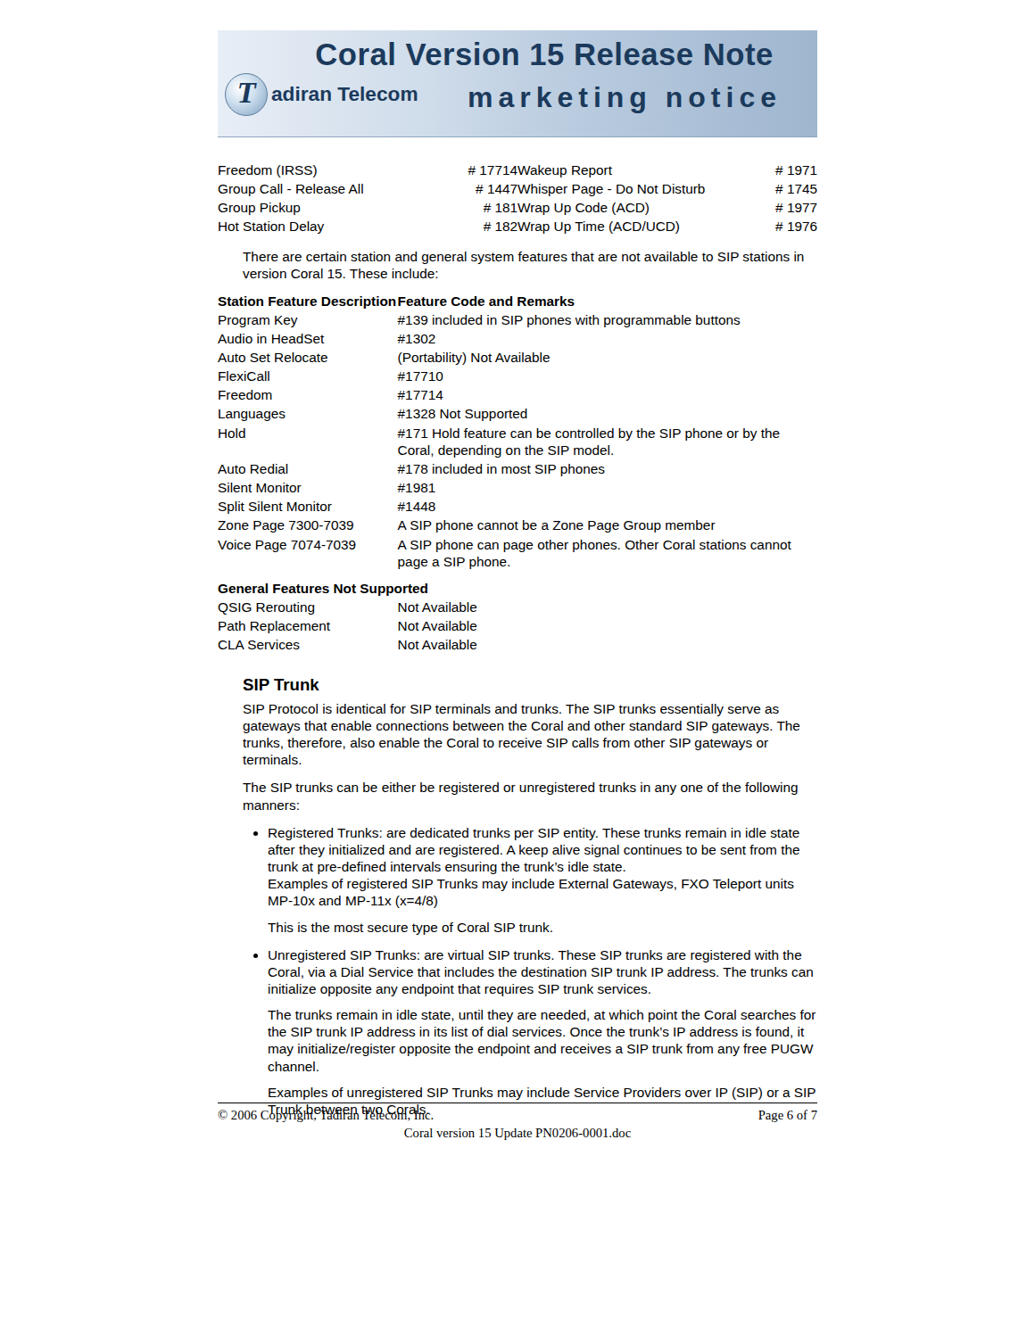Coral Version 15 Release Note
marketing notice
adiran Telecom
| Freedom (IRSS) | # 17714 | Wakeup Report | # 1971 |
| Group Call - Release All | # 1447 | Whisper Page - Do Not Disturb | # 1745 |
| Group Pickup | # 181 | Wrap Up Code (ACD) | # 1977 |
| Hot Station Delay | # 182 | Wrap Up Time (ACD/UCD) | # 1976 |
There are certain station and general system features that are not available to SIP stations in version Coral 15. These include:
| Station Feature Description | Feature Code and Remarks |
| Program Key | #139 included in SIP phones with programmable buttons |
| Audio in HeadSet | #1302 |
| Auto Set Relocate | (Portability) Not Available |
| FlexiCall | #17710 |
| Freedom | #17714 |
| Languages | #1328 Not Supported |
| Hold | #171 Hold feature can be controlled by the SIP phone or by the Coral, depending on the SIP model. |
| Auto Redial | #178 included in most SIP phones |
| Silent Monitor | #1981 |
| Split Silent Monitor | #1448 |
| Zone Page 7300-7039 | A SIP phone cannot be a Zone Page Group member |
| Voice Page 7074-7039 | A SIP phone can page other phones. Other Coral stations cannot page a SIP phone. |
| General Features Not Supported |
| QSIG Rerouting | Not Available |
| Path Replacement | Not Available |
| CLA Services | Not Available |
SIP Trunk
SIP Protocol is identical for SIP terminals and trunks. The SIP trunks essentially serve as gateways that enable connections between the Coral and other standard SIP gateways. The trunks, therefore, also enable the Coral to receive SIP calls from other SIP gateways or terminals.
The SIP trunks can be either be registered or unregistered trunks in any one of the following manners:
Registered Trunks: are dedicated trunks per SIP entity. These trunks remain in idle state after they initialized and are registered. A keep alive signal continues to be sent from the trunk at pre-defined intervals ensuring the trunk’s idle state.
Examples of registered SIP Trunks may include External Gateways, FXO Teleport units MP-10x and MP-11x (x=4/8)
This is the most secure type of Coral SIP trunk.
Unregistered SIP Trunks: are virtual SIP trunks. These SIP trunks are registered with the Coral, via a Dial Service that includes the destination SIP trunk IP address. The trunks can initialize opposite any endpoint that requires SIP trunk services.
The trunks remain in idle state, until they are needed, at which point the Coral searches for the SIP trunk IP address in its list of dial services. Once the trunk’s IP address is found, it may initialize/register opposite the endpoint and receives a SIP trunk from any free PUGW channel.
Examples of unregistered SIP Trunks may include Service Providers over IP (SIP) or a SIP Trunk between two Corals.
© 2006 Copyright, Tadiran Telecom, Inc.
Page 6 of 7
Coral version 15 Update PN0206-0001.doc